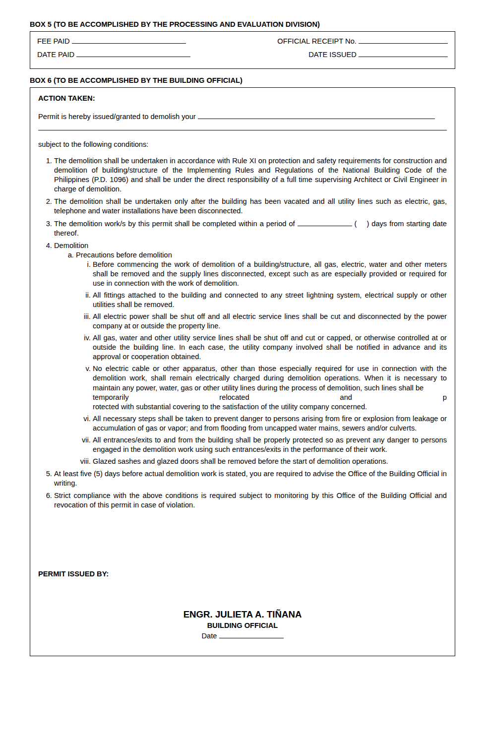BOX 5 (TO BE ACCOMPLISHED BY THE PROCESSING AND EVALUATION DIVISION)
FEE PAID
OFFICIAL RECEIPT No.
DATE PAID
DATE ISSUED
BOX 6 (TO BE ACCOMPLISHED BY THE BUILDING OFFICIAL)
ACTION TAKEN:
Permit is hereby issued/granted to demolish your
subject to the following conditions:
The demolition shall be undertaken in accordance with Rule XI on protection and safety requirements for construction and demolition of building/structure of the Implementing Rules and Regulations of the National Building Code of the Philippines (P.D. 1096) and shall be under the direct responsibility of a full time supervising Architect or Civil Engineer in charge of demolition.
The demolition shall be undertaken only after the building has been vacated and all utility lines such as electric, gas, telephone and water installations have been disconnected.
The demolition work/s by this permit shall be completed within a period of ( ) days from starting date thereof.
Demolition
Precautions before demolition
Before commencing the work of demolition of a building/structure, all gas, electric, water and other meters shall be removed and the supply lines disconnected, except such as are especially provided or required for use in connection with the work of demolition.
All fittings attached to the building and connected to any street lightning system, electrical supply or other utilities shall be removed.
All electric power shall be shut off and all electric service lines shall be cut and disconnected by the power company at or outside the property line.
All gas, water and other utility service lines shall be shut off and cut or capped, or otherwise controlled at or outside the building line. In each case, the utility company involved shall be notified in advance and its approval or cooperation obtained.
No electric cable or other apparatus, other than those especially required for use in connection with the demolition work, shall remain electrically charged during demolition operations. When it is necessary to maintain any power, water, gas or other utility lines during the process of demolition, such lines shall be temporarily relocated and p rotected with substantial covering to the satisfaction of the utility company concerned.
All necessary steps shall be taken to prevent danger to persons arising from fire or explosion from leakage or accumulation of gas or vapor; and from flooding from uncapped water mains, sewers and/or culverts.
All entrances/exits to and from the building shall be properly protected so as prevent any danger to persons engaged in the demolition work using such entrances/exits in the performance of their work.
Glazed sashes and glazed doors shall be removed before the start of demolition operations.
At least five (5) days before actual demolition work is stated, you are required to advise the Office of the Building Official in writing.
Strict compliance with the above conditions is required subject to monitoring by this Office of the Building Official and revocation of this permit in case of violation.
PERMIT ISSUED BY:
ENGR. JULIETA A. TIÑANA
BUILDING OFFICIAL
Date